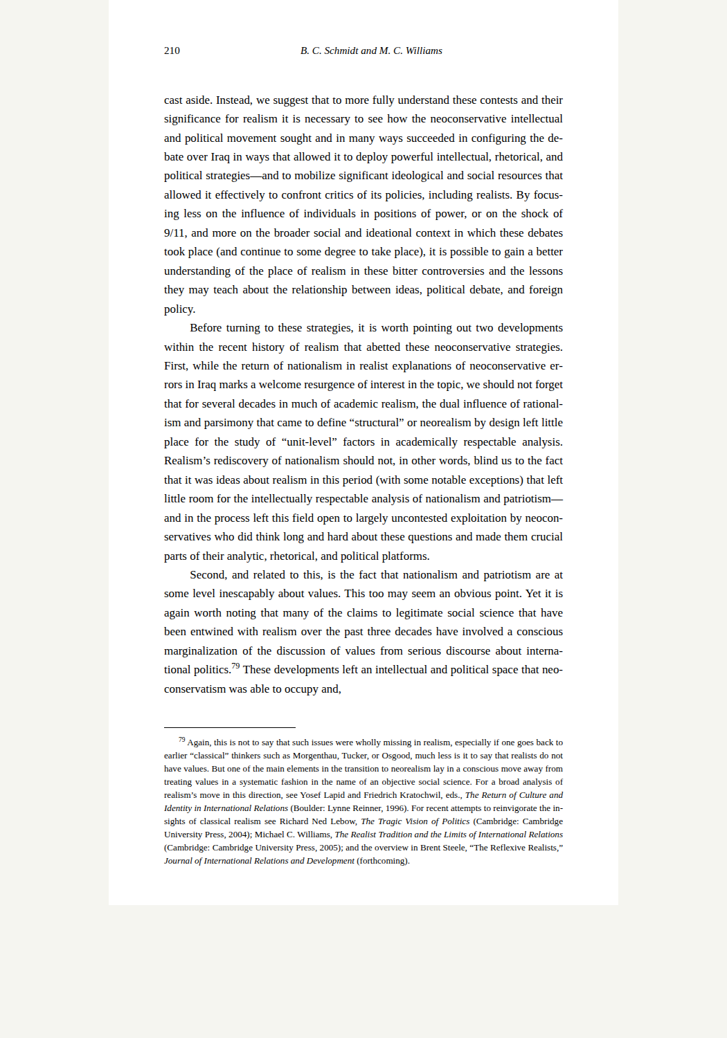210 B. C. Schmidt and M. C. Williams
cast aside. Instead, we suggest that to more fully understand these contests and their significance for realism it is necessary to see how the neoconservative intellectual and political movement sought and in many ways succeeded in configuring the debate over Iraq in ways that allowed it to deploy powerful intellectual, rhetorical, and political strategies—and to mobilize significant ideological and social resources that allowed it effectively to confront critics of its policies, including realists. By focusing less on the influence of individuals in positions of power, or on the shock of 9/11, and more on the broader social and ideational context in which these debates took place (and continue to some degree to take place), it is possible to gain a better understanding of the place of realism in these bitter controversies and the lessons they may teach about the relationship between ideas, political debate, and foreign policy.
Before turning to these strategies, it is worth pointing out two developments within the recent history of realism that abetted these neoconservative strategies. First, while the return of nationalism in realist explanations of neoconservative errors in Iraq marks a welcome resurgence of interest in the topic, we should not forget that for several decades in much of academic realism, the dual influence of rationalism and parsimony that came to define “structural” or neorealism by design left little place for the study of “unit-level” factors in academically respectable analysis. Realism’s rediscovery of nationalism should not, in other words, blind us to the fact that it was ideas about realism in this period (with some notable exceptions) that left little room for the intellectually respectable analysis of nationalism and patriotism—and in the process left this field open to largely uncontested exploitation by neoconservatives who did think long and hard about these questions and made them crucial parts of their analytic, rhetorical, and political platforms.
Second, and related to this, is the fact that nationalism and patriotism are at some level inescapably about values. This too may seem an obvious point. Yet it is again worth noting that many of the claims to legitimate social science that have been entwined with realism over the past three decades have involved a conscious marginalization of the discussion of values from serious discourse about international politics.79 These developments left an intellectual and political space that neoconservatism was able to occupy and,
79 Again, this is not to say that such issues were wholly missing in realism, especially if one goes back to earlier “classical” thinkers such as Morgenthau, Tucker, or Osgood, much less is it to say that realists do not have values. But one of the main elements in the transition to neorealism lay in a conscious move away from treating values in a systematic fashion in the name of an objective social science. For a broad analysis of realism’s move in this direction, see Yosef Lapid and Friedrich Kratochwil, eds., The Return of Culture and Identity in International Relations (Boulder: Lynne Reinner, 1996). For recent attempts to reinvigorate the insights of classical realism see Richard Ned Lebow, The Tragic Vision of Politics (Cambridge: Cambridge University Press, 2004); Michael C. Williams, The Realist Tradition and the Limits of International Relations (Cambridge: Cambridge University Press, 2005); and the overview in Brent Steele, “The Reflexive Realists,” Journal of International Relations and Development (forthcoming).